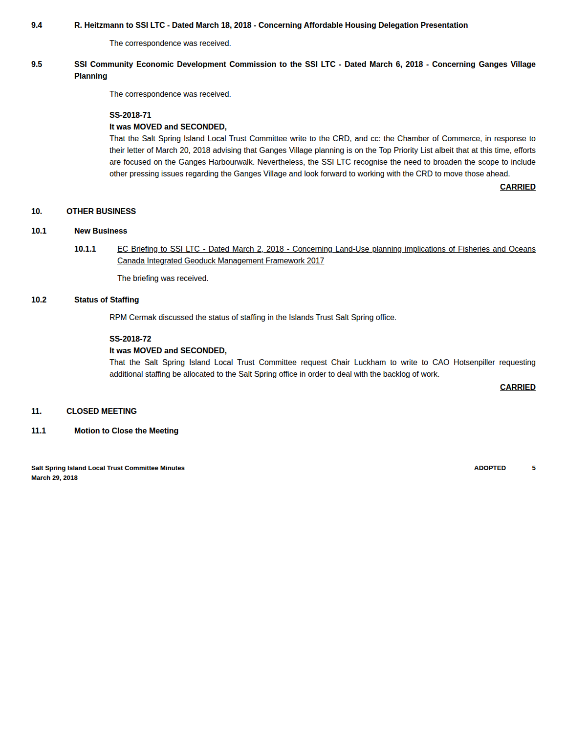9.4 R. Heitzmann to SSI LTC - Dated March 18, 2018 - Concerning Affordable Housing Delegation Presentation
The correspondence was received.
9.5 SSI Community Economic Development Commission to the SSI LTC - Dated March 6, 2018 - Concerning Ganges Village Planning
The correspondence was received.
SS-2018-71
It was MOVED and SECONDED,
That the Salt Spring Island Local Trust Committee write to the CRD, and cc: the Chamber of Commerce, in response to their letter of March 20, 2018 advising that Ganges Village planning is on the Top Priority List albeit that at this time, efforts are focused on the Ganges Harbourwalk. Nevertheless, the SSI LTC recognise the need to broaden the scope to include other pressing issues regarding the Ganges Village and look forward to working with the CRD to move those ahead.
CARRIED
10. OTHER BUSINESS
10.1 New Business
10.1.1 EC Briefing to SSI LTC - Dated March 2, 2018 - Concerning Land-Use planning implications of Fisheries and Oceans Canada Integrated Geoduck Management Framework 2017
The briefing was received.
10.2 Status of Staffing
RPM Cermak discussed the status of staffing in the Islands Trust Salt Spring office.
SS-2018-72
It was MOVED and SECONDED,
That the Salt Spring Island Local Trust Committee request Chair Luckham to write to CAO Hotsenpiller requesting additional staffing be allocated to the Salt Spring office in order to deal with the backlog of work.
CARRIED
11. CLOSED MEETING
11.1 Motion to Close the Meeting
Salt Spring Island Local Trust Committee Minutes
ADOPTED
5
March 29, 2018